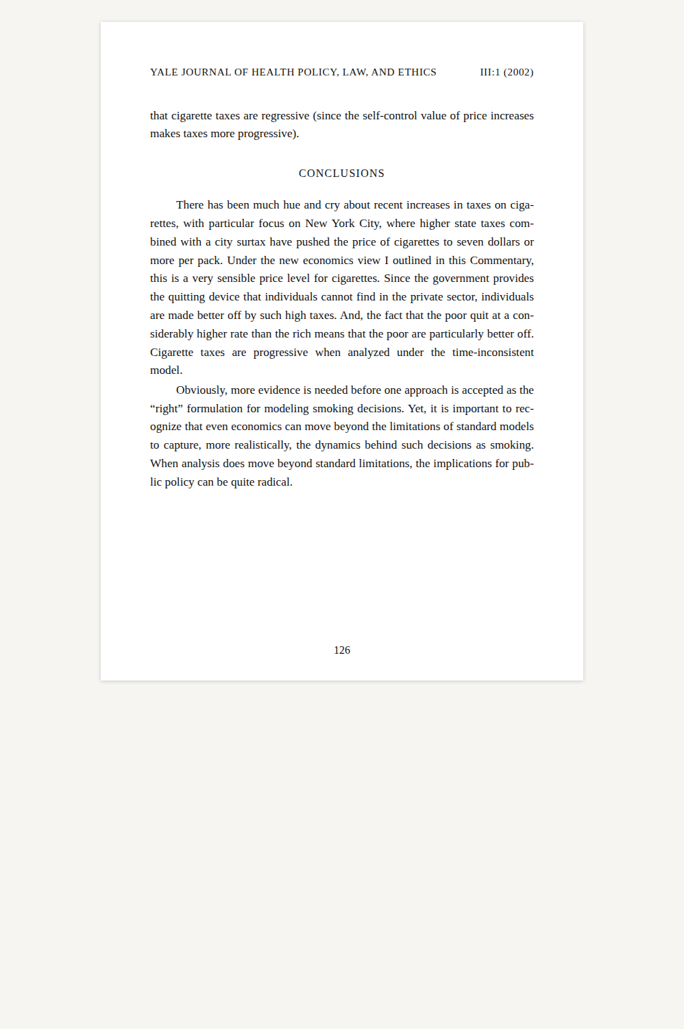Yale Journal of Health Policy, Law, and Ethics III:1 (2002)
that cigarette taxes are regressive (since the self-control value of price increases makes taxes more progressive).
Conclusions
There has been much hue and cry about recent increases in taxes on cigarettes, with particular focus on New York City, where higher state taxes combined with a city surtax have pushed the price of cigarettes to seven dollars or more per pack. Under the new economics view I outlined in this Commentary, this is a very sensible price level for cigarettes. Since the government provides the quitting device that individuals cannot find in the private sector, individuals are made better off by such high taxes. And, the fact that the poor quit at a considerably higher rate than the rich means that the poor are particularly better off. Cigarette taxes are progressive when analyzed under the time-inconsistent model.
Obviously, more evidence is needed before one approach is accepted as the “right” formulation for modeling smoking decisions. Yet, it is important to recognize that even economics can move beyond the limitations of standard models to capture, more realistically, the dynamics behind such decisions as smoking. When analysis does move beyond standard limitations, the implications for public policy can be quite radical.
126